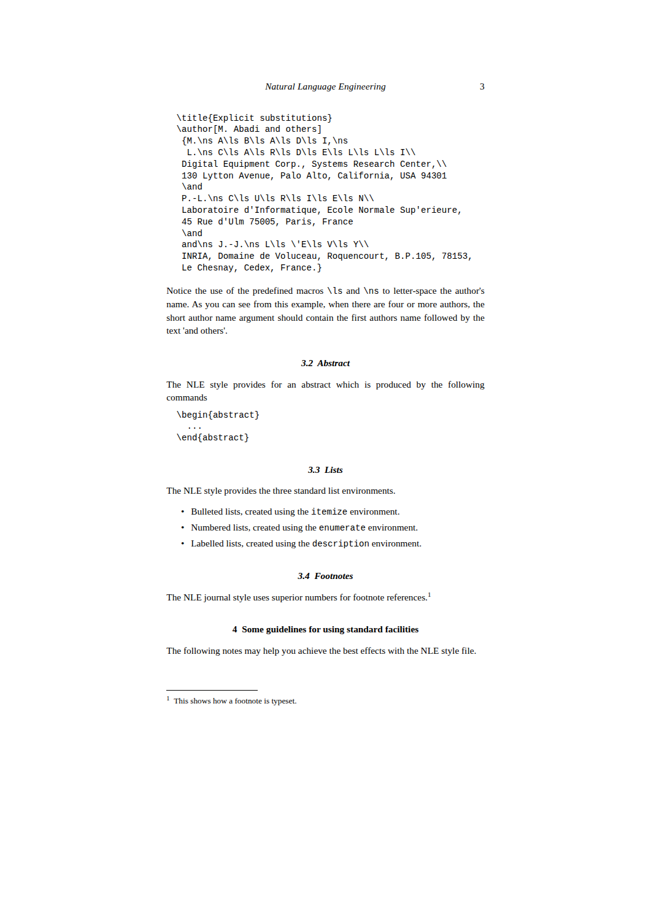Natural Language Engineering 3
\title{Explicit substitutions}
\author[M. Abadi and others]
 {M.\ns A\ls B\ls A\ls D\ls I,\ns
  L.\ns C\ls A\ls R\ls D\ls E\ls L\ls L\ls I\\
 Digital Equipment Corp., Systems Research Center,\\
 130 Lytton Avenue, Palo Alto, California, USA 94301
 \and
 P.-L.\ns C\ls U\ls R\ls I\ls E\ls N\\
 Laboratoire d'Informatique, Ecole Normale Sup'erieure,
 45 Rue d'Ulm 75005, Paris, France
 \and
 and\ns J.-J.\ns L\ls \'E\ls V\ls Y\\
 INRIA, Domaine de Voluceau, Roquencourt, B.P.105, 78153,
 Le Chesnay, Cedex, France.}
Notice the use of the predefined macros \ls and \ns to letter-space the author's name. As you can see from this example, when there are four or more authors, the short author name argument should contain the first authors name followed by the text 'and others'.
3.2 Abstract
The NLE style provides for an abstract which is produced by the following commands
\begin{abstract}
  ...
\end{abstract}
3.3 Lists
The NLE style provides the three standard list environments.
Bulleted lists, created using the itemize environment.
Numbered lists, created using the enumerate environment.
Labelled lists, created using the description environment.
3.4 Footnotes
The NLE journal style uses superior numbers for footnote references.1
4 Some guidelines for using standard facilities
The following notes may help you achieve the best effects with the NLE style file.
1 This shows how a footnote is typeset.